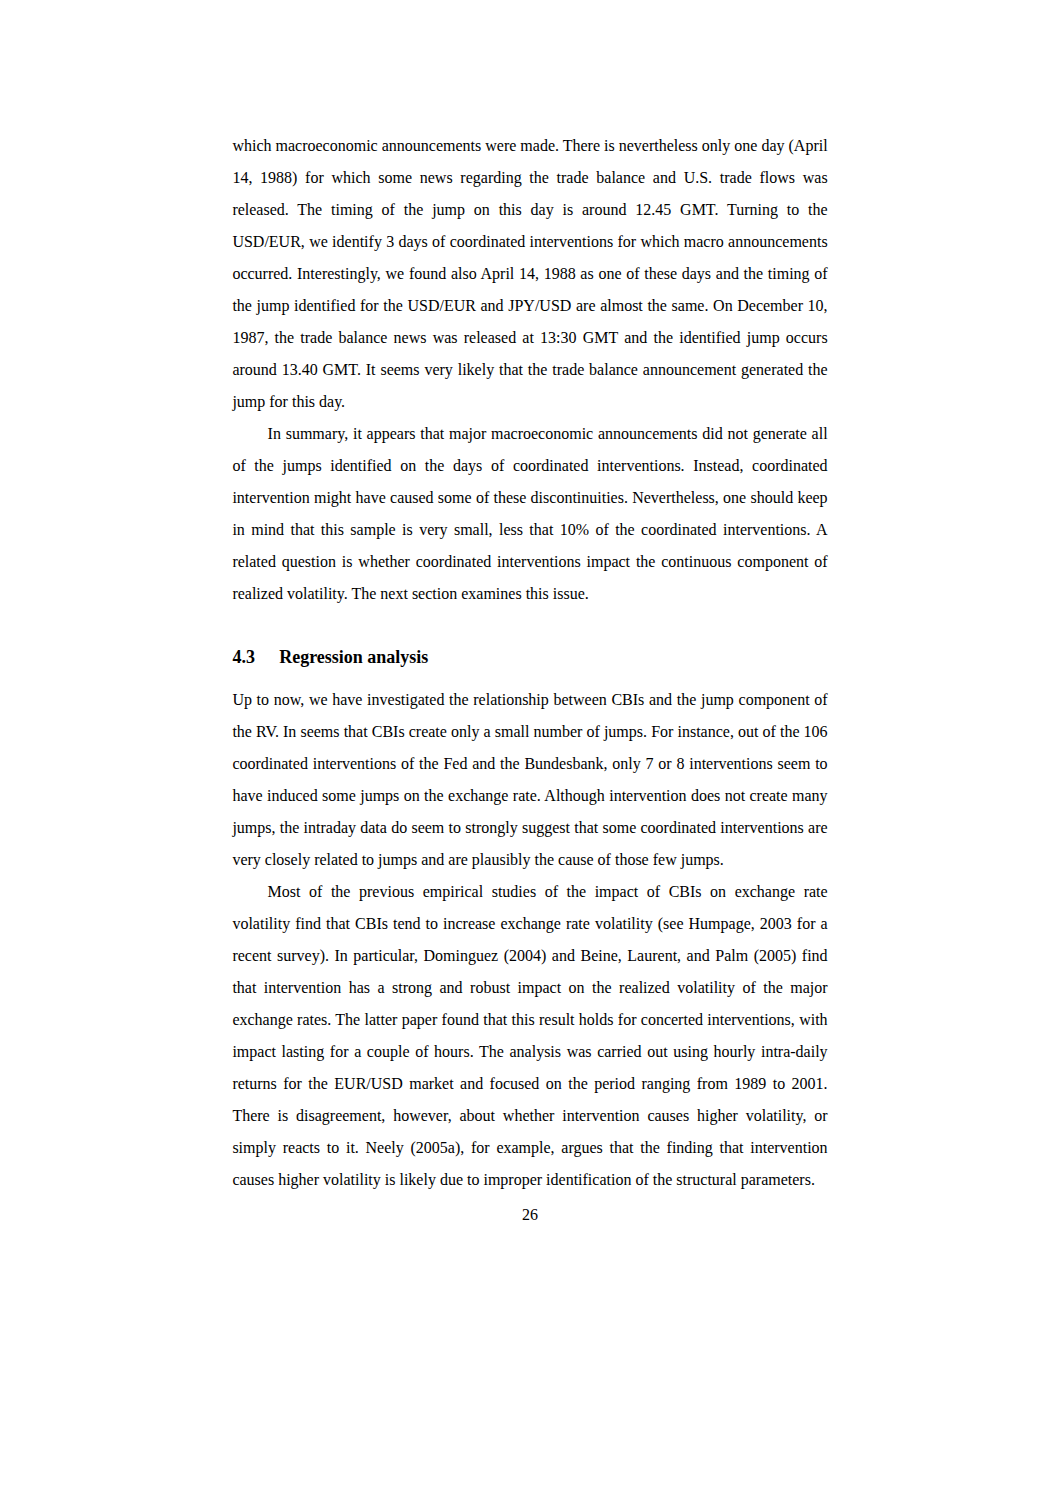which macroeconomic announcements were made. There is nevertheless only one day (April 14, 1988) for which some news regarding the trade balance and U.S. trade flows was released. The timing of the jump on this day is around 12.45 GMT. Turning to the USD/EUR, we identify 3 days of coordinated interventions for which macro announcements occurred. Interestingly, we found also April 14, 1988 as one of these days and the timing of the jump identified for the USD/EUR and JPY/USD are almost the same. On December 10, 1987, the trade balance news was released at 13:30 GMT and the identified jump occurs around 13.40 GMT. It seems very likely that the trade balance announcement generated the jump for this day.
In summary, it appears that major macroeconomic announcements did not generate all of the jumps identified on the days of coordinated interventions. Instead, coordinated intervention might have caused some of these discontinuities. Nevertheless, one should keep in mind that this sample is very small, less that 10% of the coordinated interventions. A related question is whether coordinated interventions impact the continuous component of realized volatility. The next section examines this issue.
4.3 Regression analysis
Up to now, we have investigated the relationship between CBIs and the jump component of the RV. In seems that CBIs create only a small number of jumps. For instance, out of the 106 coordinated interventions of the Fed and the Bundesbank, only 7 or 8 interventions seem to have induced some jumps on the exchange rate. Although intervention does not create many jumps, the intraday data do seem to strongly suggest that some coordinated interventions are very closely related to jumps and are plausibly the cause of those few jumps.
Most of the previous empirical studies of the impact of CBIs on exchange rate volatility find that CBIs tend to increase exchange rate volatility (see Humpage, 2003 for a recent survey). In particular, Dominguez (2004) and Beine, Laurent, and Palm (2005) find that intervention has a strong and robust impact on the realized volatility of the major exchange rates. The latter paper found that this result holds for concerted interventions, with impact lasting for a couple of hours. The analysis was carried out using hourly intra-daily returns for the EUR/USD market and focused on the period ranging from 1989 to 2001. There is disagreement, however, about whether intervention causes higher volatility, or simply reacts to it. Neely (2005a), for example, argues that the finding that intervention causes higher volatility is likely due to improper identification of the structural parameters.
26